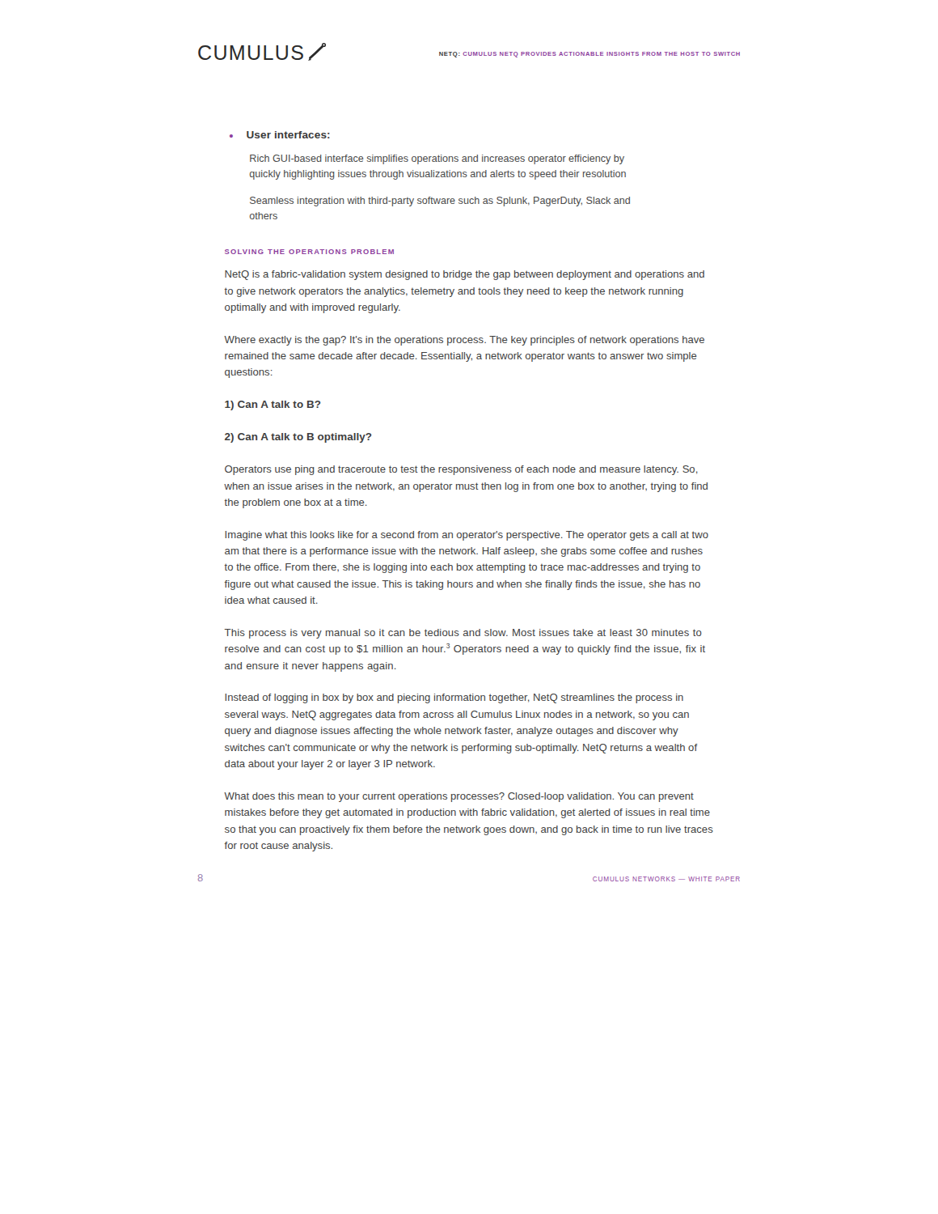CUMULUS
NETQ: CUMULUS NETQ PROVIDES ACTIONABLE INSIGHTS FROM THE HOST TO SWITCH
User interfaces:
Rich GUI-based interface simplifies operations and increases operator efficiency by quickly highlighting issues through visualizations and alerts to speed their resolution
Seamless integration with third-party software such as Splunk, PagerDuty, Slack and others
Solving the operations problem
NetQ is a fabric-validation system designed to bridge the gap between deployment and operations and to give network operators the analytics, telemetry and tools they need to keep the network running optimally and with improved regularly.
Where exactly is the gap? It's in the operations process. The key principles of network operations have remained the same decade after decade. Essentially, a network operator wants to answer two simple questions:
1) Can A talk to B?
2) Can A talk to B optimally?
Operators use ping and traceroute to test the responsiveness of each node and measure latency. So, when an issue arises in the network, an operator must then log in from one box to another, trying to find the problem one box at a time.
Imagine what this looks like for a second from an operator's perspective. The operator gets a call at two am that there is a performance issue with the network. Half asleep, she grabs some coffee and rushes to the office. From there, she is logging into each box attempting to trace mac-addresses and trying to figure out what caused the issue. This is taking hours and when she finally finds the issue, she has no idea what caused it.
This process is very manual so it can be tedious and slow. Most issues take at least 30 minutes to resolve and can cost up to $1 million an hour.3 Operators need a way to quickly find the issue, fix it and ensure it never happens again.
Instead of logging in box by box and piecing information together, NetQ streamlines the process in several ways. NetQ aggregates data from across all Cumulus Linux nodes in a network, so you can query and diagnose issues affecting the whole network faster, analyze outages and discover why switches can't communicate or why the network is performing sub-optimally. NetQ returns a wealth of data about your layer 2 or layer 3 IP network.
What does this mean to your current operations processes? Closed-loop validation. You can prevent mistakes before they get automated in production with fabric validation, get alerted of issues in real time so that you can proactively fix them before the network goes down, and go back in time to run live traces for root cause analysis.
8
Cumulus Networks — White Paper